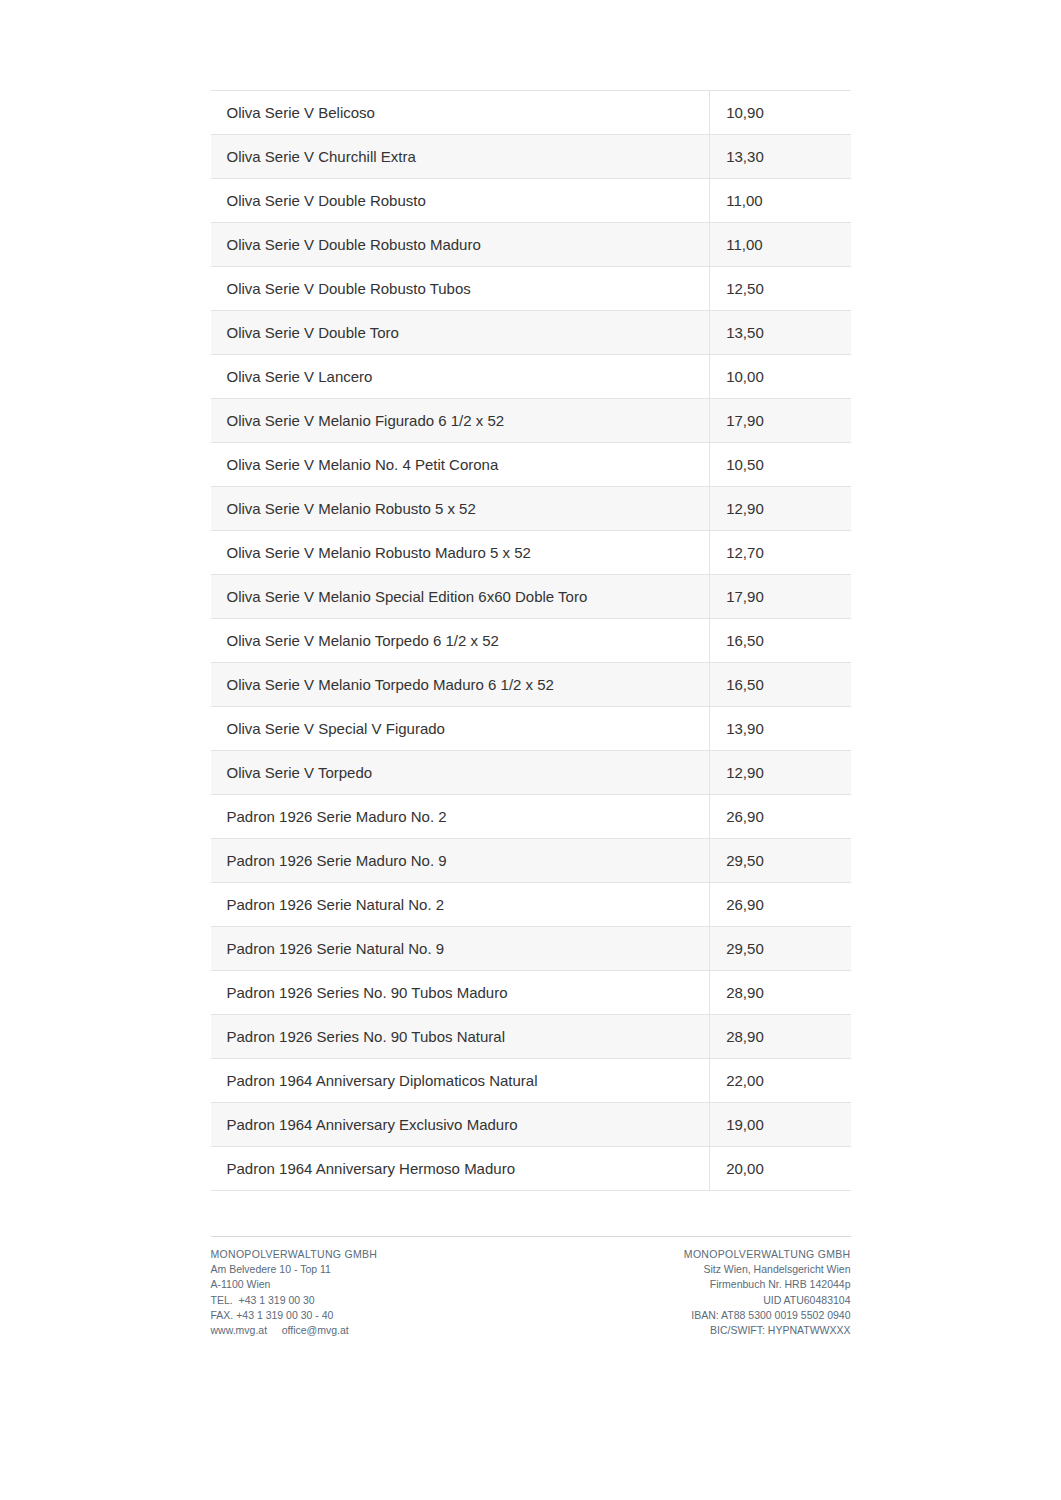| Oliva Serie V Belicoso | 10,90 |
| Oliva Serie V Churchill Extra | 13,30 |
| Oliva Serie V Double Robusto | 11,00 |
| Oliva Serie V Double Robusto Maduro | 11,00 |
| Oliva Serie V Double Robusto Tubos | 12,50 |
| Oliva Serie V Double Toro | 13,50 |
| Oliva Serie V Lancero | 10,00 |
| Oliva Serie V Melanio Figurado 6 1/2 x 52 | 17,90 |
| Oliva Serie V Melanio No. 4 Petit Corona | 10,50 |
| Oliva Serie V Melanio Robusto 5 x 52 | 12,90 |
| Oliva Serie V Melanio Robusto Maduro 5 x 52 | 12,70 |
| Oliva Serie V Melanio Special Edition 6x60 Doble Toro | 17,90 |
| Oliva Serie V Melanio Torpedo 6 1/2 x 52 | 16,50 |
| Oliva Serie V Melanio Torpedo Maduro 6 1/2 x 52 | 16,50 |
| Oliva Serie V Special V Figurado | 13,90 |
| Oliva Serie V Torpedo | 12,90 |
| Padron 1926 Serie Maduro No. 2 | 26,90 |
| Padron 1926 Serie Maduro No. 9 | 29,50 |
| Padron 1926 Serie Natural No. 2 | 26,90 |
| Padron 1926 Serie Natural No. 9 | 29,50 |
| Padron 1926 Series No. 90 Tubos Maduro | 28,90 |
| Padron 1926 Series No. 90 Tubos Natural | 28,90 |
| Padron 1964 Anniversary Diplomaticos Natural | 22,00 |
| Padron 1964 Anniversary Exclusivo Maduro | 19,00 |
| Padron 1964 Anniversary Hermoso Maduro | 20,00 |
MONOPOLVERWALTUNG GMBH
Am Belvedere 10 - Top 11
A-1100 Wien
TEL. +43 1 319 00 30
FAX. +43 1 319 00 30 - 40
www.mvg.at office@mvg.at
MONOPOLVERWALTUNG GMBH
Sitz Wien, Handelsgericht Wien
Firmenbuch Nr. HRB 142044p
UID ATU60483104
IBAN: AT88 5300 0019 5502 0940
BIC/SWIFT: HYPNATWWXXX